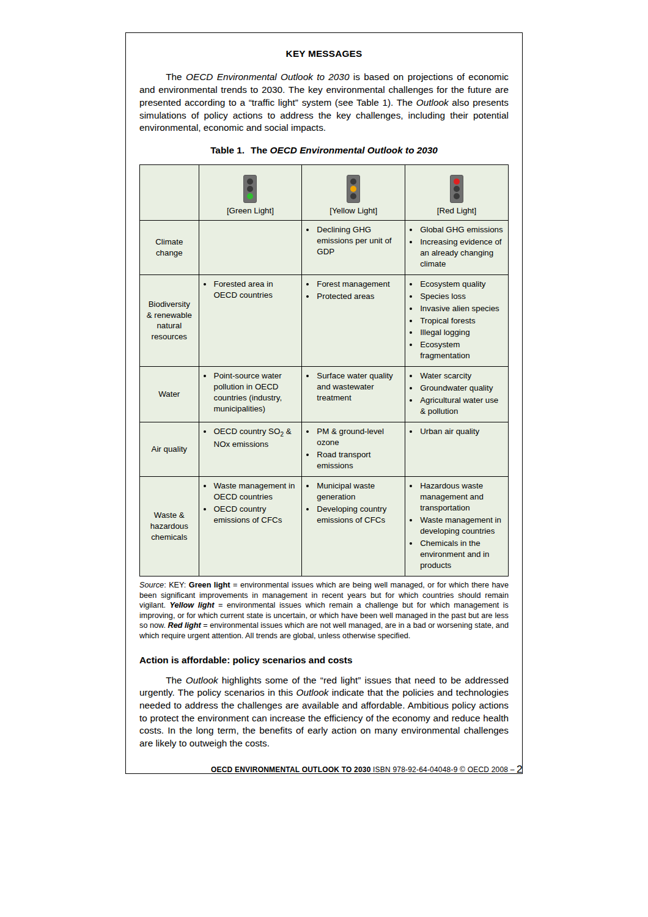KEY MESSAGES
The OECD Environmental Outlook to 2030 is based on projections of economic and environmental trends to 2030. The key environmental challenges for the future are presented according to a “traffic light” system (see Table 1). The Outlook also presents simulations of policy actions to address the key challenges, including their potential environmental, economic and social impacts.
Table 1. The OECD Environmental Outlook to 2030
| | [Green Light] | [Yellow Light] | [Red Light] |
| --- | --- | --- | --- |
| Climate change | | Declining GHG emissions per unit of GDP | Global GHG emissions Increasing evidence of an already changing climate |
| Biodiversity & renewable natural resources | Forested area in OECD countries | Forest management Protected areas | Ecosystem quality Species loss Invasive alien species Tropical forests Illegal logging Ecosystem fragmentation |
| Water | Point-source water pollution in OECD countries (industry, municipalities) | Surface water quality and wastewater treatment | Water scarcity Groundwater quality Agricultural water use & pollution |
| Air quality | OECD country SO 2 & NOx emissions | PM & ground-level ozone Road transport emissions | Urban air quality |
| Waste & hazardous chemicals | Waste management in OECD countries OECD country emissions of CFCs | Municipal waste generation Developing country emissions of CFCs | Hazardous waste management and transportation Waste management in developing countries Chemicals in the environment and in products |
Source: KEY: Green light = environmental issues which are being well managed, or for which there have been significant improvements in management in recent years but for which countries should remain vigilant. Yellow light = environmental issues which remain a challenge but for which management is improving, or for which current state is uncertain, or which have been well managed in the past but are less so now. Red light = environmental issues which are not well managed, are in a bad or worsening state, and which require urgent attention. All trends are global, unless otherwise specified.
Action is affordable: policy scenarios and costs
The Outlook highlights some of the “red light” issues that need to be addressed urgently. The policy scenarios in this Outlook indicate that the policies and technologies needed to address the challenges are available and affordable. Ambitious policy actions to protect the environment can increase the efficiency of the economy and reduce health costs. In the long term, the benefits of early action on many environmental challenges are likely to outweigh the costs.
OECD ENVIRONMENTAL OUTLOOK TO 2030 ISBN 978-92-64-04048-9 © OECD 2008 – 2